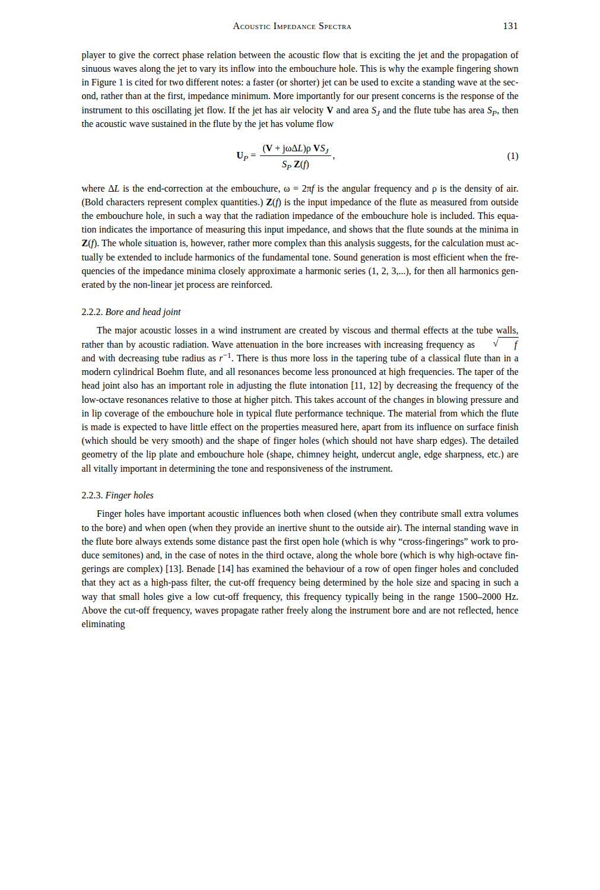Acoustic Impedance Spectra 131
player to give the correct phase relation between the acoustic flow that is exciting the jet and the propagation of sinuous waves along the jet to vary its inflow into the embouchure hole. This is why the example fingering shown in Figure 1 is cited for two different notes: a faster (or shorter) jet can be used to excite a standing wave at the second, rather than at the first, impedance minimum. More importantly for our present concerns is the response of the instrument to this oscillating jet flow. If the jet has air velocity V and area SJ and the flute tube has area SP, then the acoustic wave sustained in the flute by the jet has volume flow
UP = (V + jωΔL)ρ VSJ SP Z(f) ,
(1)
where ΔL is the end-correction at the embouchure, ω = 2πf is the angular frequency and ρ is the density of air. (Bold characters represent complex quantities.) Z(f) is the input impedance of the flute as measured from outside the embouchure hole, in such a way that the radiation impedance of the embouchure hole is included. This equation indicates the importance of measuring this input impedance, and shows that the flute sounds at the minima in Z(f). The whole situation is, however, rather more complex than this analysis suggests, for the calculation must actually be extended to include harmonics of the fundamental tone. Sound generation is most efficient when the frequencies of the impedance minima closely approximate a harmonic series (1, 2, 3,...), for then all harmonics generated by the non-linear jet process are reinforced.
2.2.2. Bore and head joint
The major acoustic losses in a wind instrument are created by viscous and thermal effects at the tube walls, rather than by acoustic radiation. Wave attenuation in the bore increases with increasing frequency as f and with decreasing tube radius as r−1. There is thus more loss in the tapering tube of a classical flute than in a modern cylindrical Boehm flute, and all resonances become less pronounced at high frequencies. The taper of the head joint also has an important role in adjusting the flute intonation [11, 12] by decreasing the frequency of the low-octave resonances relative to those at higher pitch. This takes account of the changes in blowing pressure and in lip coverage of the embouchure hole in typical flute performance technique. The material from which the flute is made is expected to have little effect on the properties measured here, apart from its influence on surface finish (which should be very smooth) and the shape of finger holes (which should not have sharp edges). The detailed geometry of the lip plate and embouchure hole (shape, chimney height, undercut angle, edge sharpness, etc.) are all vitally important in determining the tone and responsiveness of the instrument.
2.2.3. Finger holes
Finger holes have important acoustic influences both when closed (when they contribute small extra volumes to the bore) and when open (when they provide an inertive shunt to the outside air). The internal standing wave in the flute bore always extends some distance past the first open hole (which is why “cross-fingerings” work to produce semitones) and, in the case of notes in the third octave, along the whole bore (which is why high-octave fingerings are complex) [13]. Benade [14] has examined the behaviour of a row of open finger holes and concluded that they act as a high-pass filter, the cut-off frequency being determined by the hole size and spacing in such a way that small holes give a low cut-off frequency, this frequency typically being in the range 1500–2000 Hz. Above the cut-off frequency, waves propagate rather freely along the instrument bore and are not reflected, hence eliminating